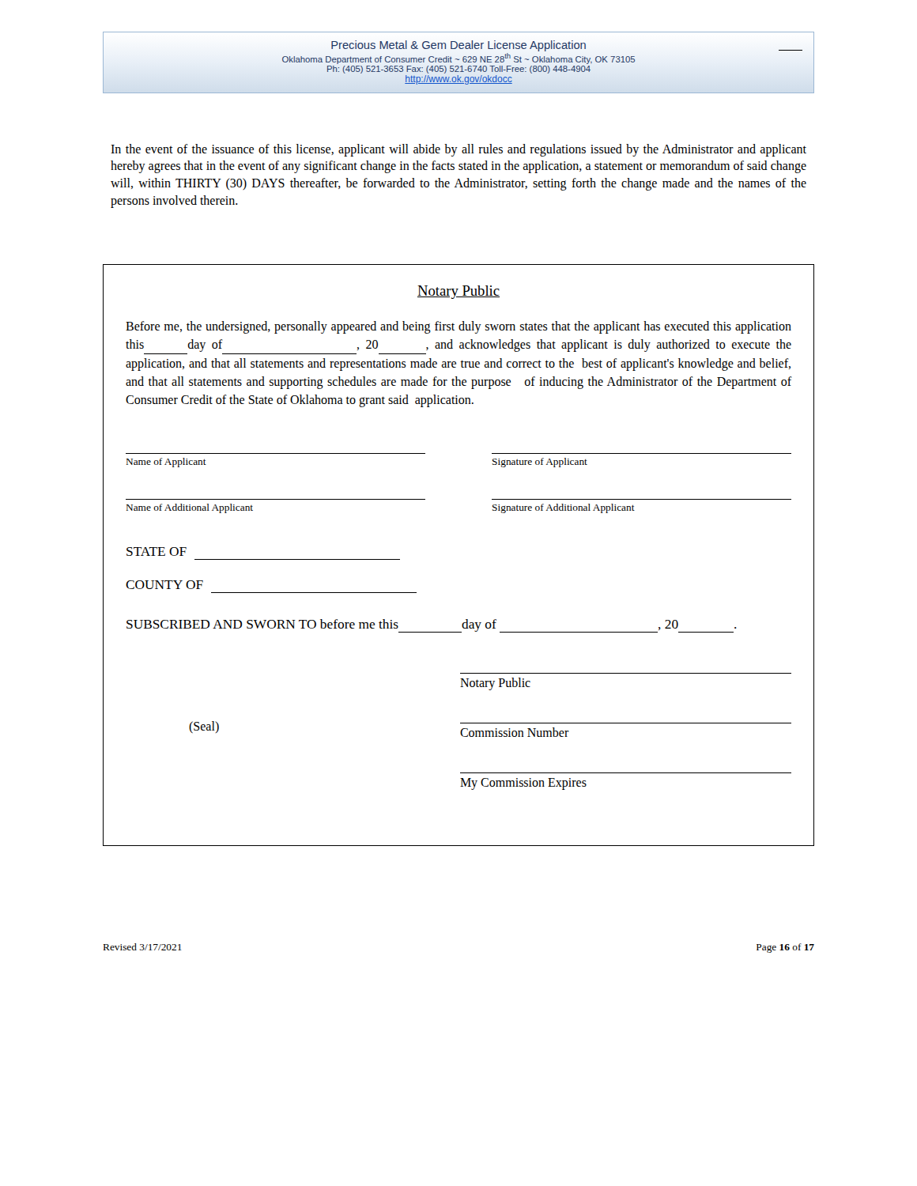Precious Metal & Gem Dealer License Application
Oklahoma Department of Consumer Credit ~ 629 NE 28th St ~ Oklahoma City, OK 73105
Ph: (405) 521-3653 Fax: (405) 521-6740 Toll-Free: (800) 448-4904
http://www.ok.gov/okdocc
In the event of the issuance of this license, applicant will abide by all rules and regulations issued by the Administrator and applicant hereby agrees that in the event of any significant change in the facts stated in the application, a statement or memorandum of said change will, within THIRTY (30) DAYS thereafter, be forwarded to the Administrator, setting forth the change made and the names of the persons involved therein.
Notary Public
Before me, the undersigned, personally appeared and being first duly sworn states that the applicant has executed this application this day of , 20 , and acknowledges that applicant is duly authorized to execute the application, and that all statements and representations made are true and correct to the best of applicant's knowledge and belief, and that all statements and supporting schedules are made for the purpose of inducing the Administrator of the Department of Consumer Credit of the State of Oklahoma to grant said application.
Name of Applicant
Signature of Applicant
Name of Additional Applicant
Signature of Additional Applicant
STATE OF
COUNTY OF
SUBSCRIBED AND SWORN TO before me this day of , 20 .
(Seal)
Notary Public
Commission Number
My Commission Expires
Revised 3/17/2021
Page 16 of 17